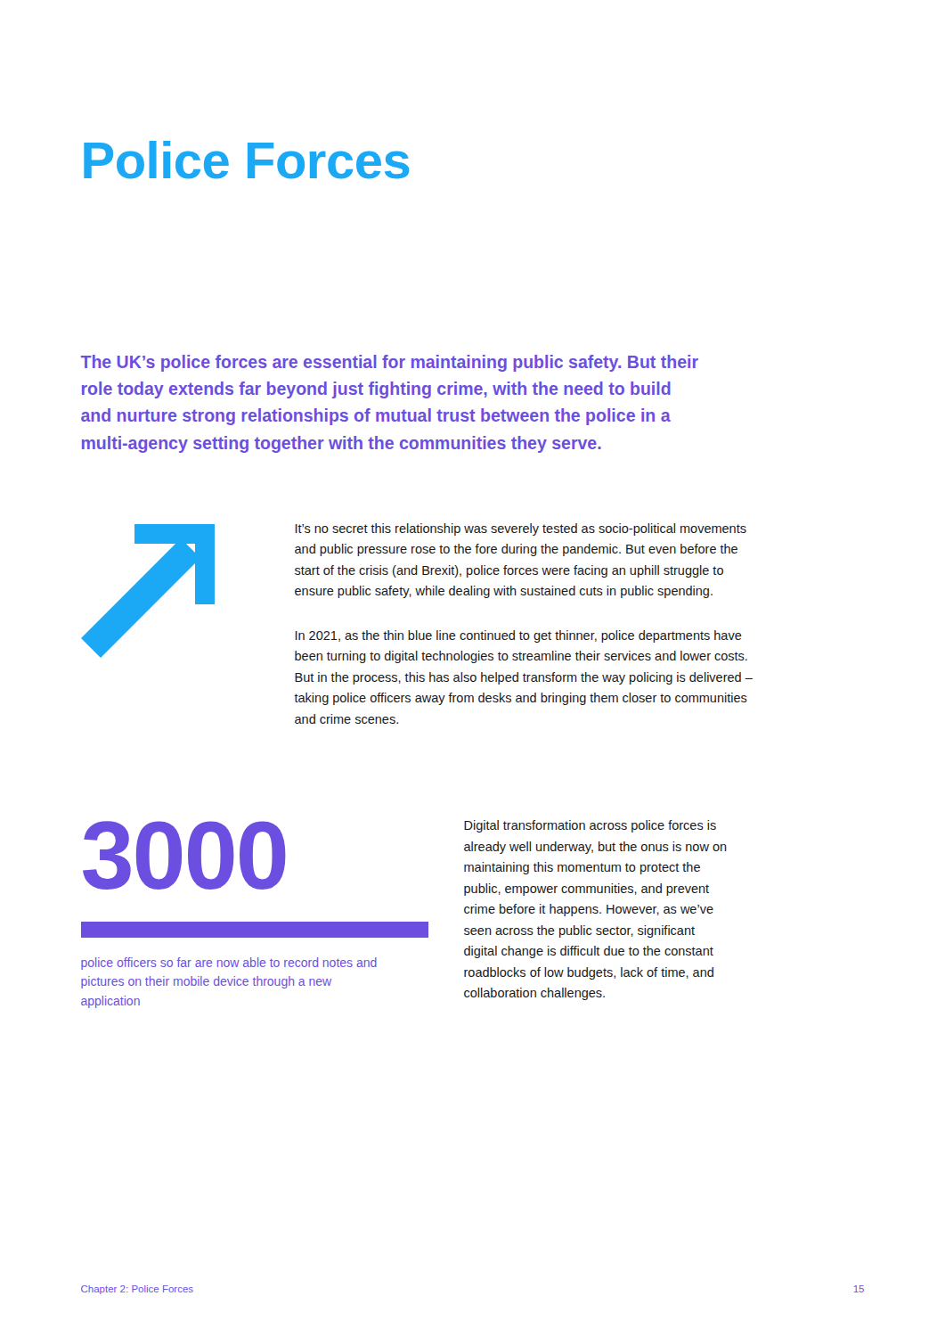Police Forces
The UK’s police forces are essential for maintaining public safety. But their role today extends far beyond just fighting crime, with the need to build and nurture strong relationships of mutual trust between the police in a multi-agency setting together with the communities they serve.
It’s no secret this relationship was severely tested as socio-political movements and public pressure rose to the fore during the pandemic. But even before the start of the crisis (and Brexit), police forces were facing an uphill struggle to ensure public safety, while dealing with sustained cuts in public spending.
In 2021, as the thin blue line continued to get thinner, police departments have been turning to digital technologies to streamline their services and lower costs. But in the process, this has also helped transform the way policing is delivered – taking police officers away from desks and bringing them closer to communities and crime scenes.
3000
police officers so far are now able to record notes and pictures on their mobile device through a new application
Digital transformation across police forces is already well underway, but the onus is now on maintaining this momentum to protect the public, empower communities, and prevent crime before it happens. However, as we’ve seen across the public sector, significant digital change is difficult due to the constant roadblocks of low budgets, lack of time, and collaboration challenges.
Chapter 2: Police Forces 15